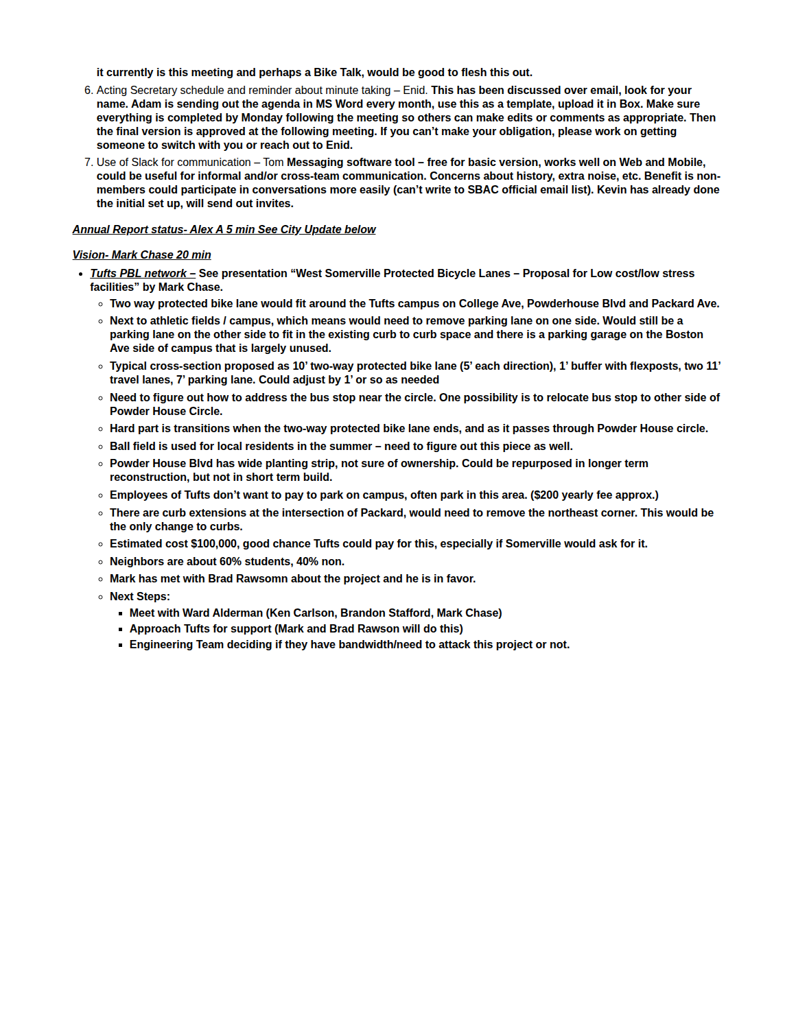it currently is this meeting and perhaps a Bike Talk, would be good to flesh this out.
Acting Secretary schedule and reminder about minute taking – Enid. This has been discussed over email, look for your name. Adam is sending out the agenda in MS Word every month, use this as a template, upload it in Box. Make sure everything is completed by Monday following the meeting so others can make edits or comments as appropriate. Then the final version is approved at the following meeting. If you can’t make your obligation, please work on getting someone to switch with you or reach out to Enid.
Use of Slack for communication – Tom Messaging software tool – free for basic version, works well on Web and Mobile, could be useful for informal and/or cross-team communication. Concerns about history, extra noise, etc. Benefit is non-members could participate in conversations more easily (can’t write to SBAC official email list). Kevin has already done the initial set up, will send out invites.
Annual Report status- Alex A 5 min See City Update below
Vision- Mark Chase 20 min
Tufts PBL network – See presentation “West Somerville Protected Bicycle Lanes – Proposal for Low cost/low stress facilities” by Mark Chase.
Two way protected bike lane would fit around the Tufts campus on College Ave, Powderhouse Blvd and Packard Ave.
Next to athletic fields / campus, which means would need to remove parking lane on one side. Would still be a parking lane on the other side to fit in the existing curb to curb space and there is a parking garage on the Boston Ave side of campus that is largely unused.
Typical cross-section proposed as 10’ two-way protected bike lane (5’ each direction), 1’ buffer with flexposts, two 11’ travel lanes, 7’ parking lane. Could adjust by 1’ or so as needed
Need to figure out how to address the bus stop near the circle. One possibility is to relocate bus stop to other side of Powder House Circle.
Hard part is transitions when the two-way protected bike lane ends, and as it passes through Powder House circle.
Ball field is used for local residents in the summer – need to figure out this piece as well.
Powder House Blvd has wide planting strip, not sure of ownership. Could be repurposed in longer term reconstruction, but not in short term build.
Employees of Tufts don’t want to pay to park on campus, often park in this area. ($200 yearly fee approx.)
There are curb extensions at the intersection of Packard, would need to remove the northeast corner. This would be the only change to curbs.
Estimated cost $100,000, good chance Tufts could pay for this, especially if Somerville would ask for it.
Neighbors are about 60% students, 40% non.
Mark has met with Brad Rawsomn about the project and he is in favor.
Next Steps:
Meet with Ward Alderman (Ken Carlson, Brandon Stafford, Mark Chase)
Approach Tufts for support (Mark and Brad Rawson will do this)
Engineering Team deciding if they have bandwidth/need to attack this project or not.